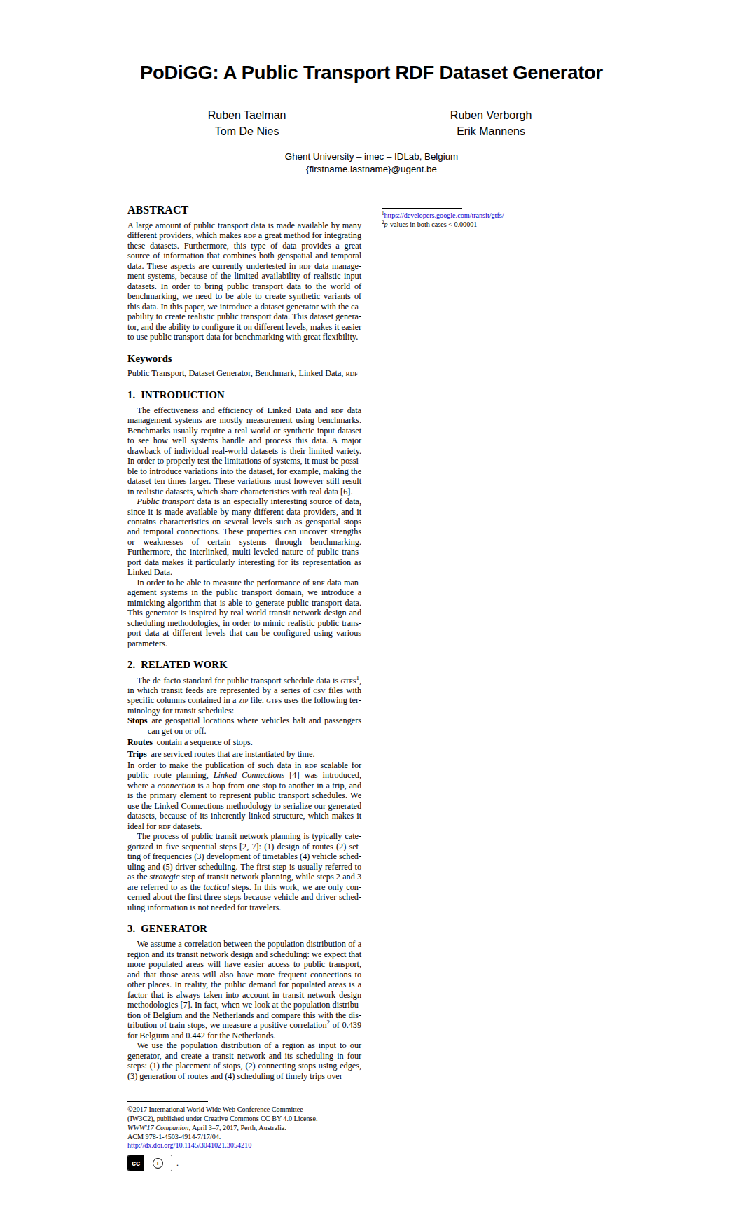PoDiGG: A Public Transport RDF Dataset Generator
| Ruben Taelman | Ruben Verborgh |
| Tom De Nies | Erik Mannens |
Ghent University – imec – IDLab, Belgium
{firstname.lastname}@ugent.be
Abstract
A large amount of public transport data is made available by many different providers, which makes rdf a great method for integrating these datasets. Furthermore, this type of data provides a great source of information that combines both geospatial and temporal data. These aspects are currently undertested in rdf data management systems, because of the limited availability of realistic input datasets. In order to bring public transport data to the world of benchmarking, we need to be able to create synthetic variants of this data. In this paper, we introduce a dataset generator with the capability to create realistic public transport data. This dataset generator, and the ability to configure it on different levels, makes it easier to use public transport data for benchmarking with great flexibility.
Keywords
Public Transport, Dataset Generator, Benchmark, Linked Data, rdf
1. Introduction
The effectiveness and efficiency of Linked Data and rdf data management systems are mostly measurement using benchmarks. Benchmarks usually require a real-world or synthetic input dataset to see how well systems handle and process this data. A major drawback of individual real-world datasets is their limited variety. In order to properly test the limitations of systems, it must be possible to introduce variations into the dataset, for example, making the dataset ten times larger. These variations must however still result in realistic datasets, which share characteristics with real data [6].
Public transport data is an especially interesting source of data, since it is made available by many different data providers, and it contains characteristics on several levels such as geospatial stops and temporal connections. These properties can uncover strengths or weaknesses of certain systems through benchmarking. Furthermore, the interlinked, multi-leveled nature of public transport data makes it particularly interesting for its representation as Linked Data.
In order to be able to measure the performance of rdf data management systems in the public transport domain, we introduce a mimicking algorithm that is able to generate public transport data. This generator is inspired by real-world transit network design and scheduling methodologies, in order to mimic realistic public transport data at different levels that can be configured using various parameters.
2. Related Work
The de-facto standard for public transport schedule data is gtfs1, in which transit feeds are represented by a series of csv files with specific columns contained in a zip file. gtfs uses the following terminology for transit schedules:
Stops
are geospatial locations where vehicles halt and passengers can get on or off.
Routes
contain a sequence of stops.
Trips
are serviced routes that are instantiated by time.
In order to make the publication of such data in rdf scalable for public route planning, Linked Connections [4] was introduced, where a connection is a hop from one stop to another in a trip, and is the primary element to represent public transport schedules. We use the Linked Connections methodology to serialize our generated datasets, because of its inherently linked structure, which makes it ideal for rdf datasets.
The process of public transit network planning is typically categorized in five sequential steps [2, 7]: (1) design of routes (2) setting of frequencies (3) development of timetables (4) vehicle scheduling and (5) driver scheduling. The first step is usually referred to as the strategic step of transit network planning, while steps 2 and 3 are referred to as the tactical steps. In this work, we are only concerned about the first three steps because vehicle and driver scheduling information is not needed for travelers.
3. Generator
We assume a correlation between the population distribution of a region and its transit network design and scheduling: we expect that more populated areas will have easier access to public transport, and that those areas will also have more frequent connections to other places. In reality, the public demand for populated areas is a factor that is always taken into account in transit network design methodologies [7]. In fact, when we look at the population distribution of Belgium and the Netherlands and compare this with the distribution of train stops, we measure a positive correlation2 of 0.439 for Belgium and 0.442 for the Netherlands.
We use the population distribution of a region as input to our generator, and create a transit network and its scheduling in four steps: (1) the placement of stops, (2) connecting stops using edges, (3) generation of routes and (4) scheduling of timely trips over
©2017 International World Wide Web Conference Committee
(IW3C2), published under Creative Commons CC BY 4.0 License.
WWW'17 Companion, April 3–7, 2017, Perth, Australia.
ACM 978-1-4503-4914-7/17/04.
http://dx.doi.org/10.1145/3041021.3054210
cc
i
.
1https://developers.google.com/transit/gtfs/
2p-values in both cases < 0.00001